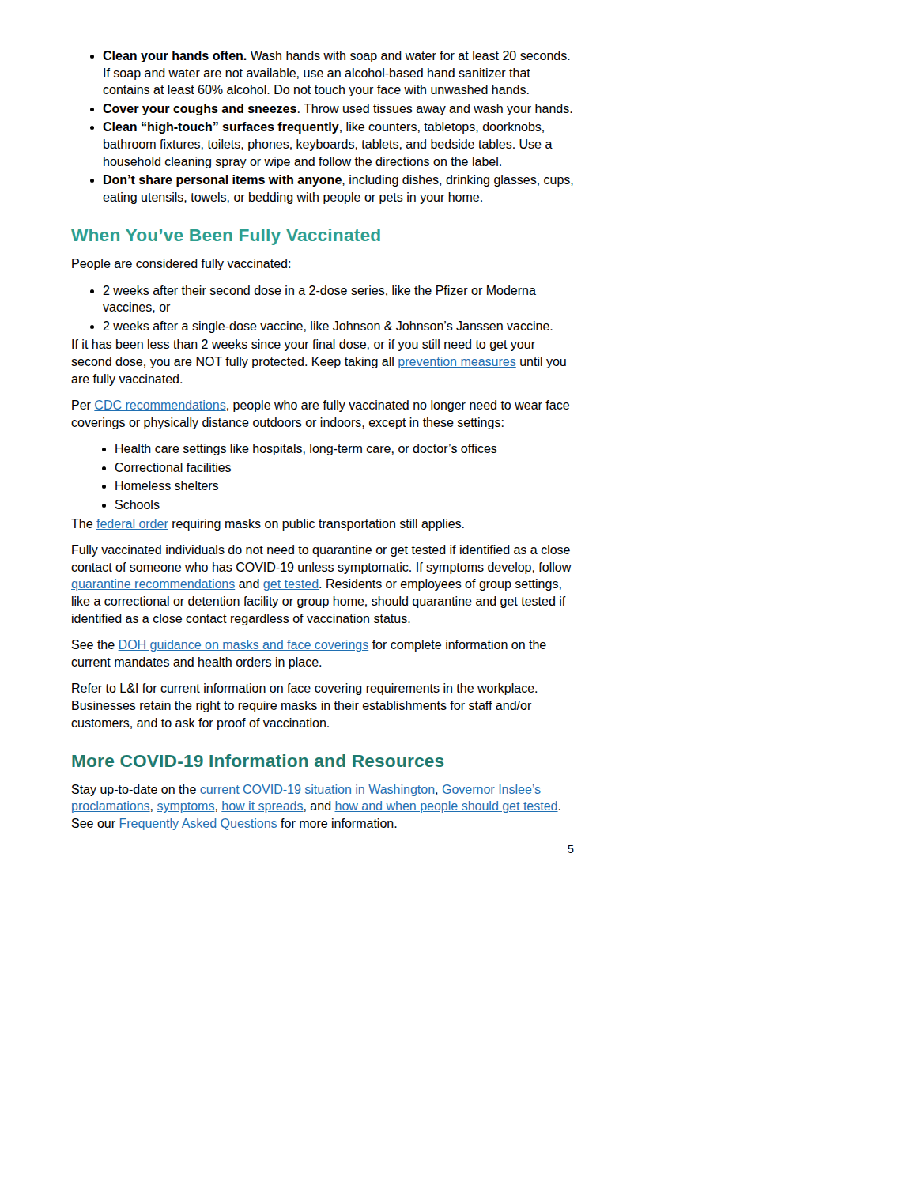Clean your hands often. Wash hands with soap and water for at least 20 seconds. If soap and water are not available, use an alcohol-based hand sanitizer that contains at least 60% alcohol. Do not touch your face with unwashed hands.
Cover your coughs and sneezes. Throw used tissues away and wash your hands.
Clean “high-touch” surfaces frequently, like counters, tabletops, doorknobs, bathroom fixtures, toilets, phones, keyboards, tablets, and bedside tables. Use a household cleaning spray or wipe and follow the directions on the label.
Don’t share personal items with anyone, including dishes, drinking glasses, cups, eating utensils, towels, or bedding with people or pets in your home.
When You’ve Been Fully Vaccinated
People are considered fully vaccinated:
2 weeks after their second dose in a 2-dose series, like the Pfizer or Moderna vaccines, or
2 weeks after a single-dose vaccine, like Johnson & Johnson’s Janssen vaccine.
If it has been less than 2 weeks since your final dose, or if you still need to get your second dose, you are NOT fully protected. Keep taking all prevention measures until you are fully vaccinated.
Per CDC recommendations, people who are fully vaccinated no longer need to wear face coverings or physically distance outdoors or indoors, except in these settings:
Health care settings like hospitals, long-term care, or doctor’s offices
Correctional facilities
Homeless shelters
Schools
The federal order requiring masks on public transportation still applies.
Fully vaccinated individuals do not need to quarantine or get tested if identified as a close contact of someone who has COVID-19 unless symptomatic. If symptoms develop, follow quarantine recommendations and get tested. Residents or employees of group settings, like a correctional or detention facility or group home, should quarantine and get tested if identified as a close contact regardless of vaccination status.
See the DOH guidance on masks and face coverings for complete information on the current mandates and health orders in place.
Refer to L&I for current information on face covering requirements in the workplace. Businesses retain the right to require masks in their establishments for staff and/or customers, and to ask for proof of vaccination.
More COVID-19 Information and Resources
Stay up-to-date on the current COVID-19 situation in Washington, Governor Inslee’s proclamations, symptoms, how it spreads, and how and when people should get tested. See our Frequently Asked Questions for more information.
5